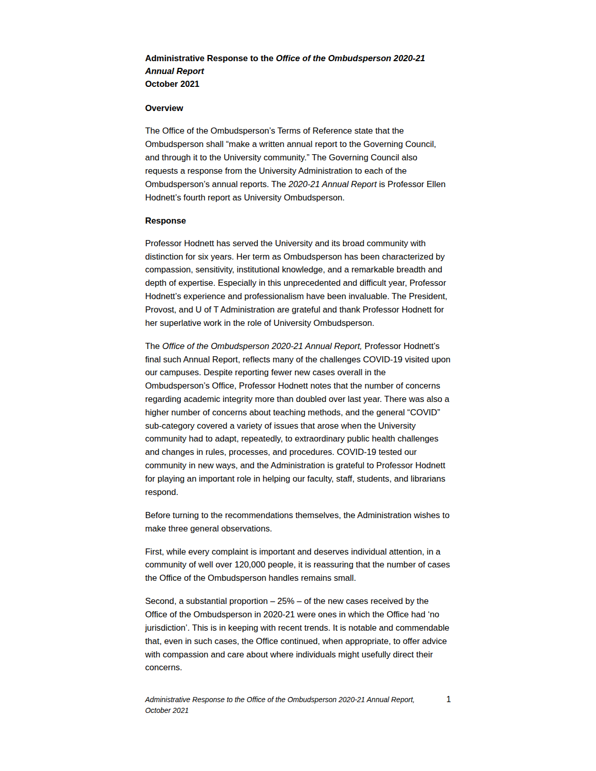Administrative Response to the Office of the Ombudsperson 2020-21 Annual Report
October 2021
Overview
The Office of the Ombudsperson’s Terms of Reference state that the Ombudsperson shall “make a written annual report to the Governing Council, and through it to the University community.” The Governing Council also requests a response from the University Administration to each of the Ombudsperson’s annual reports. The 2020-21 Annual Report is Professor Ellen Hodnett’s fourth report as University Ombudsperson.
Response
Professor Hodnett has served the University and its broad community with distinction for six years. Her term as Ombudsperson has been characterized by compassion, sensitivity, institutional knowledge, and a remarkable breadth and depth of expertise. Especially in this unprecedented and difficult year, Professor Hodnett’s experience and professionalism have been invaluable. The President, Provost, and U of T Administration are grateful and thank Professor Hodnett for her superlative work in the role of University Ombudsperson.
The Office of the Ombudsperson 2020-21 Annual Report, Professor Hodnett’s final such Annual Report, reflects many of the challenges COVID-19 visited upon our campuses. Despite reporting fewer new cases overall in the Ombudsperson’s Office, Professor Hodnett notes that the number of concerns regarding academic integrity more than doubled over last year. There was also a higher number of concerns about teaching methods, and the general “COVID” sub-category covered a variety of issues that arose when the University community had to adapt, repeatedly, to extraordinary public health challenges and changes in rules, processes, and procedures. COVID-19 tested our community in new ways, and the Administration is grateful to Professor Hodnett for playing an important role in helping our faculty, staff, students, and librarians respond.
Before turning to the recommendations themselves, the Administration wishes to make three general observations.
First, while every complaint is important and deserves individual attention, in a community of well over 120,000 people, it is reassuring that the number of cases the Office of the Ombudsperson handles remains small.
Second, a substantial proportion – 25% – of the new cases received by the Office of the Ombudsperson in 2020-21 were ones in which the Office had ‘no jurisdiction’. This is in keeping with recent trends. It is notable and commendable that, even in such cases, the Office continued, when appropriate, to offer advice with compassion and care about where individuals might usefully direct their concerns.
Administrative Response to the Office of the Ombudsperson 2020-21 Annual Report, October 2021 1